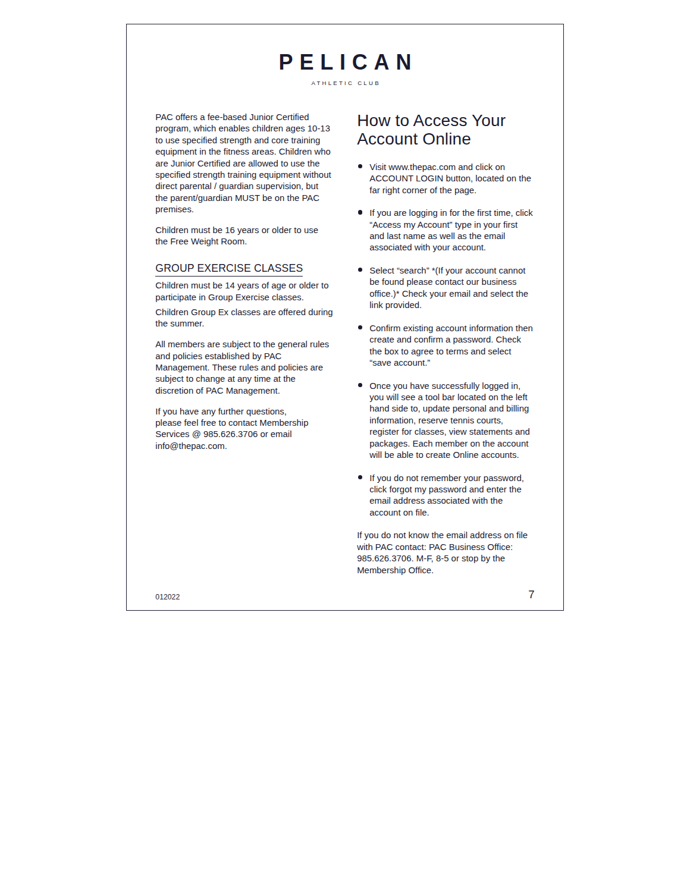PELICAN
ATHLETIC CLUB
PAC offers a fee-based Junior Certified program, which enables children ages 10-13 to use specified strength and core training equipment in the fitness areas. Children who are Junior Certified are allowed to use the specified strength training equipment without direct parental / guardian supervision, but the parent/guardian MUST be on the PAC premises.
Children must be 16 years or older to use the Free Weight Room.
GROUP EXERCISE CLASSES
Children must be 14 years of age or older to participate in Group Exercise classes.
Children Group Ex classes are offered during the summer.
All members are subject to the general rules and policies established by PAC Management. These rules and policies are subject to change at any time at the discretion of PAC Management.
If you have any further questions,
please feel free to contact Membership Services @ 985.626.3706 or email
info@thepac.com.
How to Access Your Account Online
Visit www.thepac.com and click on ACCOUNT LOGIN button, located on the far right corner of the page.
If you are logging in for the first time, click “Access my Account” type in your first and last name as well as the email associated with your account.
Select “search” *(If your account cannot be found please contact our business office.)* Check your email and select the link provided.
Confirm existing account information then create and confirm a password. Check the box to agree to terms and select “save account.”
Once you have successfully logged in, you will see a tool bar located on the left hand side to, update personal and billing information, reserve tennis courts, register for classes, view statements and packages. Each member on the account will be able to create Online accounts.
If you do not remember your password, click forgot my password and enter the email address associated with the account on file.
If you do not know the email address on file with PAC contact: PAC Business Office: 985.626.3706. M-F, 8-5 or stop by the Membership Office.
012022 7